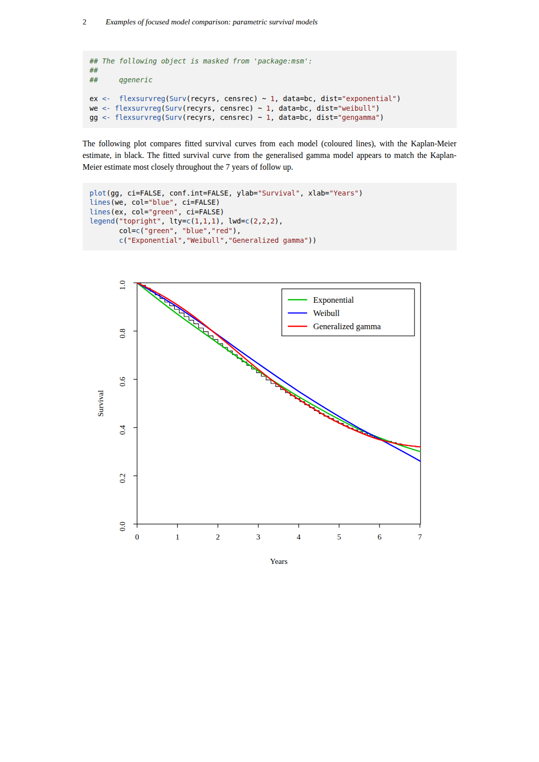2 Examples of focused model comparison: parametric survival models
## The following object is masked from 'package:msm':
##
##     qgeneric

ex <-  flexsurvreg(Surv(recyrs, censrec) ~ 1, data=bc, dist="exponential")
we <- flexsurvreg(Surv(recyrs, censrec) ~ 1, data=bc, dist="weibull")
gg <- flexsurvreg(Surv(recyrs, censrec) ~ 1, data=bc, dist="gengamma")
The following plot compares fitted survival curves from each model (coloured lines), with the Kaplan-Meier estimate, in black. The fitted survival curve from the generalised gamma model appears to match the Kaplan-Meier estimate most closely throughout the 7 years of follow up.
plot(gg, ci=FALSE, conf.int=FALSE, ylab="Survival", xlab="Years")
lines(we, col="blue", ci=FALSE)
lines(ex, col="green", ci=FALSE)
legend("topright", lty=c(1,1,1), lwd=c(2,2,2),
       col=c("green", "blue","red"),
       c("Exponential","Weibull","Generalized gamma"))
0.0 0.2 0.4 0.6 0.8 1.0 Survival 0 1 2 3 4 5 6 7 Years Exponential Weibull Generalized gamma